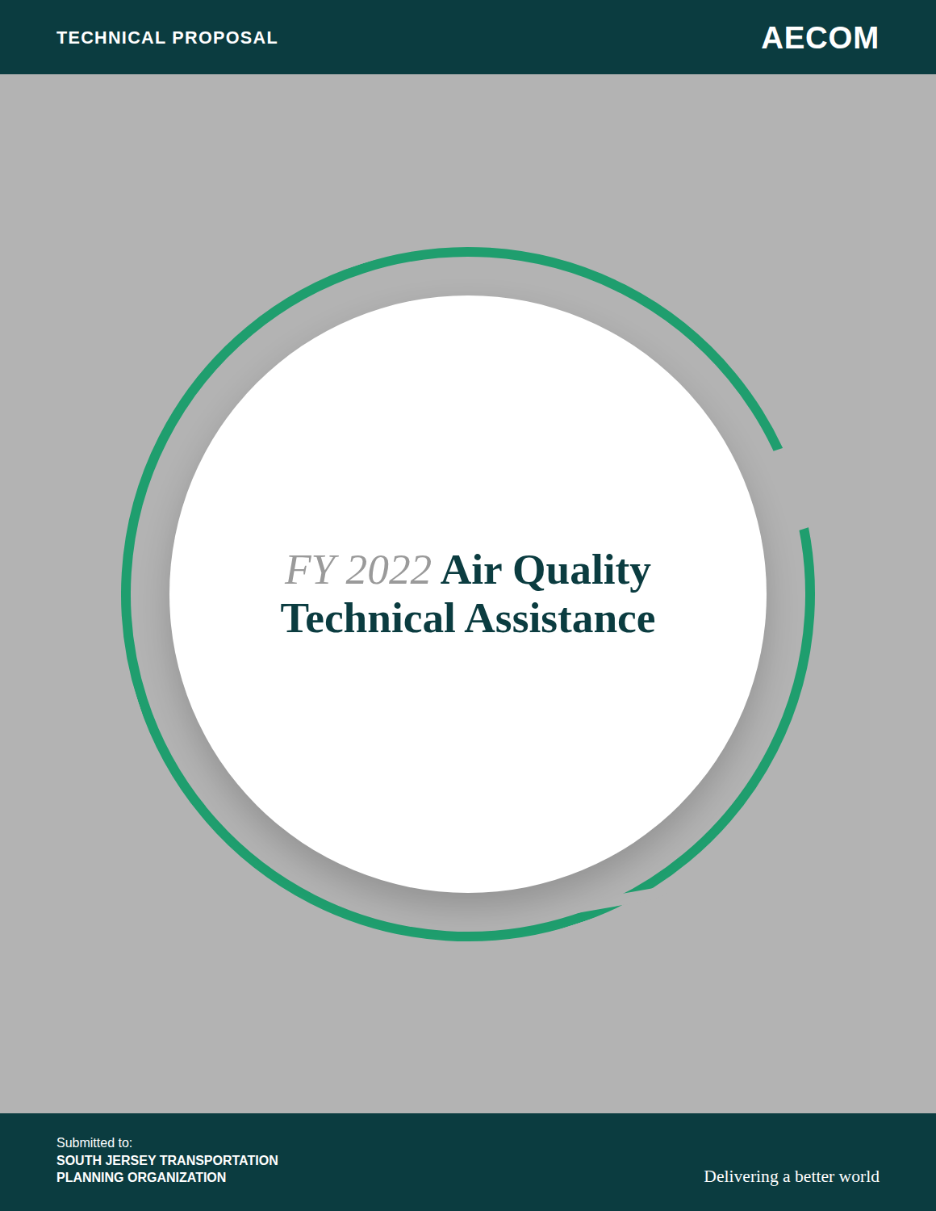Technical Proposal
AECOM
FY 2022 Air Quality Technical Assistance
Submitted to: South Jersey Transportation
Planning Organization
Delivering a better world